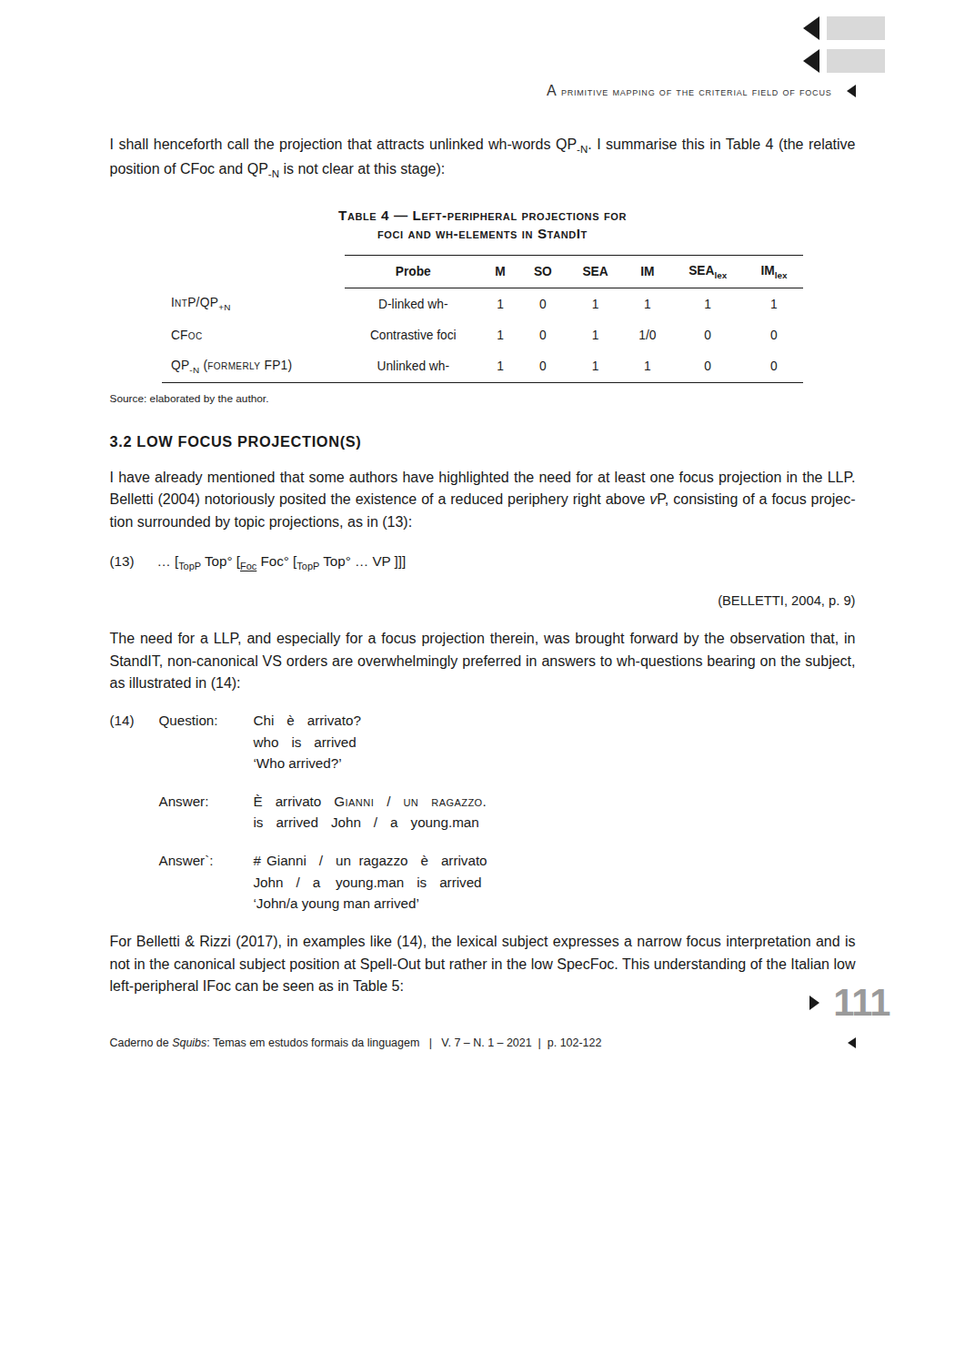A primitive mapping of the criterial field of focus
I shall henceforth call the projection that attracts unlinked wh-words QP-N. I summarise this in Table 4 (the relative position of CFoc and QP-N is not clear at this stage):
Table 4 — Left-peripheral projections for
foci and wh-elements in StandIt
| | Probe | M | SO | SEA | IM | SEA lex | IM lex |
| --- | --- | --- | --- | --- | --- | --- | --- |
| I nt P/QP +N | D-linked wh- | 1 | 0 | 1 | 1 | 1 | 1 |
| CF oc | Contrastive foci | 1 | 0 | 1 | 1/0 | 0 | 0 |
| QP -N ( formerly FP1) | Unlinked wh- | 1 | 0 | 1 | 1 | 0 | 0 |
Source: elaborated by the author.
3.2 LOW FOCUS PROJECTION(S)
I have already mentioned that some authors have highlighted the need for at least one focus projection in the LLP. Belletti (2004) notoriously posited the existence of a reduced periphery right above v P, consisting of a focus projection surrounded by topic projections, as in (13):
(13)
… [TopP Top° [Foc Foc° [TopP Top° … VP ]]]
(BELLETTI, 2004, p. 9)
The need for a LLP, and especially for a focus projection therein, was brought forward by the observation that, in StandIT, non-canonical VS orders are overwhelmingly preferred in answers to wh-questions bearing on the subject, as illustrated in (14):
(14)
Question:
Chi
è
arrivato?
who
is
arrived
‘Who arrived?’
Answer:
È
arrivato
Gianni
/
un
ragazzo.
is
arrived
John
/
a
young.man
Answer`:
#Gianni
/
un ragazzo
è
arrivato
John
/
a young.man
is
arrived
‘John/a young man arrived’
For Belletti & Rizzi (2017), in examples like (14), the lexical subject expresses a narrow focus interpretation and is not in the canonical subject position at Spell-Out but rather in the low SpecFoc. This understanding of the Italian low left-peripheral IFoc can be seen as in Table 5:
111
Caderno de Squibs: Temas em estudos formais da linguagem | V. 7 – N. 1 – 2021 | p. 102-122